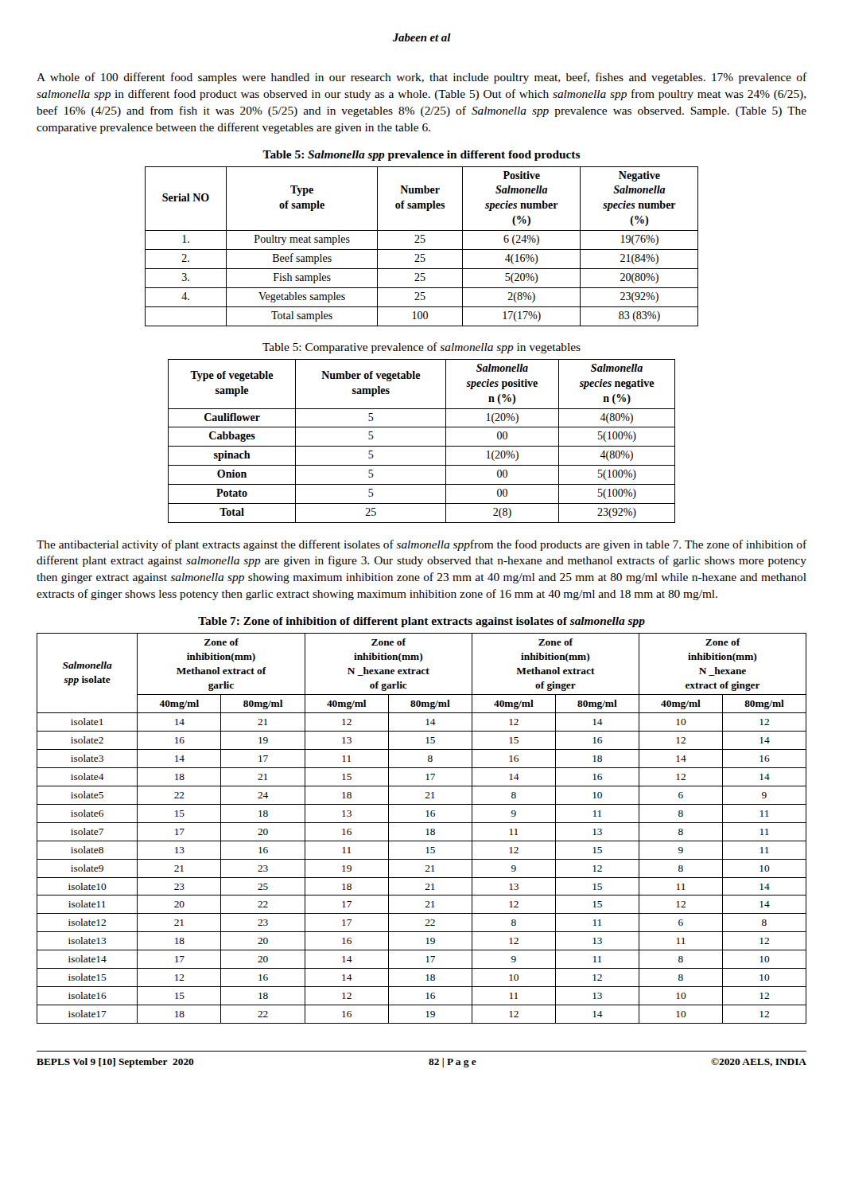Jabeen et al
A whole of 100 different food samples were handled in our research work, that include poultry meat, beef, fishes and vegetables. 17% prevalence of salmonella spp in different food product was observed in our study as a whole. (Table 5) Out of which salmonella spp from poultry meat was 24% (6/25), beef 16% (4/25) and from fish it was 20% (5/25) and in vegetables 8% (2/25) of Salmonella spp prevalence was observed. Sample. (Table 5) The comparative prevalence between the different vegetables are given in the table 6.
Table 5: Salmonella spp prevalence in different food products
| Serial NO | Type of sample | Number of samples | Positive Salmonella species number (%) | Negative Salmonella species number (%) |
| --- | --- | --- | --- | --- |
| 1. | Poultry meat samples | 25 | 6 (24%) | 19(76%) |
| 2. | Beef samples | 25 | 4(16%) | 21(84%) |
| 3. | Fish samples | 25 | 5(20%) | 20(80%) |
| 4. | Vegetables samples | 25 | 2(8%) | 23(92%) |
| | Total samples | 100 | 17(17%) | 83 (83%) |
Table 5: Comparative prevalence of salmonella spp in vegetables
| Type of vegetable sample | Number of vegetable samples | Salmonella species positive n (%) | Salmonella species negative n (%) |
| --- | --- | --- | --- |
| Cauliflower | 5 | 1(20%) | 4(80%) |
| Cabbages | 5 | 00 | 5(100%) |
| spinach | 5 | 1(20%) | 4(80%) |
| Onion | 5 | 00 | 5(100%) |
| Potato | 5 | 00 | 5(100%) |
| Total | 25 | 2(8) | 23(92%) |
The antibacterial activity of plant extracts against the different isolates of salmonella sppfrom the food products are given in table 7. The zone of inhibition of different plant extract against salmonella spp are given in figure 3. Our study observed that n-hexane and methanol extracts of garlic shows more potency then ginger extract against salmonella spp showing maximum inhibition zone of 23 mm at 40 mg/ml and 25 mm at 80 mg/ml while n-hexane and methanol extracts of ginger shows less potency then garlic extract showing maximum inhibition zone of 16 mm at 40 mg/ml and 18 mm at 80 mg/ml.
Table 7: Zone of inhibition of different plant extracts against isolates of salmonella spp
| Salmonella spp isolate | Zone of inhibition(mm) Methanol extract of garlic | Zone of inhibition(mm) N _hexane extract of garlic | Zone of inhibition(mm) Methanol extract of ginger | Zone of inhibition(mm) N _hexane extract of ginger |
| --- | --- | --- | --- | --- |
| 40mg/ml | 80mg/ml | 40mg/ml | 80mg/ml | 40mg/ml | 80mg/ml | 40mg/ml | 80mg/ml |
| isolate1 | 14 | 21 | 12 | 14 | 12 | 14 | 10 | 12 |
| isolate2 | 16 | 19 | 13 | 15 | 15 | 16 | 12 | 14 |
| isolate3 | 14 | 17 | 11 | 8 | 16 | 18 | 14 | 16 |
| isolate4 | 18 | 21 | 15 | 17 | 14 | 16 | 12 | 14 |
| isolate5 | 22 | 24 | 18 | 21 | 8 | 10 | 6 | 9 |
| isolate6 | 15 | 18 | 13 | 16 | 9 | 11 | 8 | 11 |
| isolate7 | 17 | 20 | 16 | 18 | 11 | 13 | 8 | 11 |
| isolate8 | 13 | 16 | 11 | 15 | 12 | 15 | 9 | 11 |
| isolate9 | 21 | 23 | 19 | 21 | 9 | 12 | 8 | 10 |
| isolate10 | 23 | 25 | 18 | 21 | 13 | 15 | 11 | 14 |
| isolate11 | 20 | 22 | 17 | 21 | 12 | 15 | 12 | 14 |
| isolate12 | 21 | 23 | 17 | 22 | 8 | 11 | 6 | 8 |
| isolate13 | 18 | 20 | 16 | 19 | 12 | 13 | 11 | 12 |
| isolate14 | 17 | 20 | 14 | 17 | 9 | 11 | 8 | 10 |
| isolate15 | 12 | 16 | 14 | 18 | 10 | 12 | 8 | 10 |
| isolate16 | 15 | 18 | 12 | 16 | 11 | 13 | 10 | 12 |
| isolate17 | 18 | 22 | 16 | 19 | 12 | 14 | 10 | 12 |
BEPLS Vol 9 [10] September 2020 82 | P a g e ©2020 AELS, INDIA